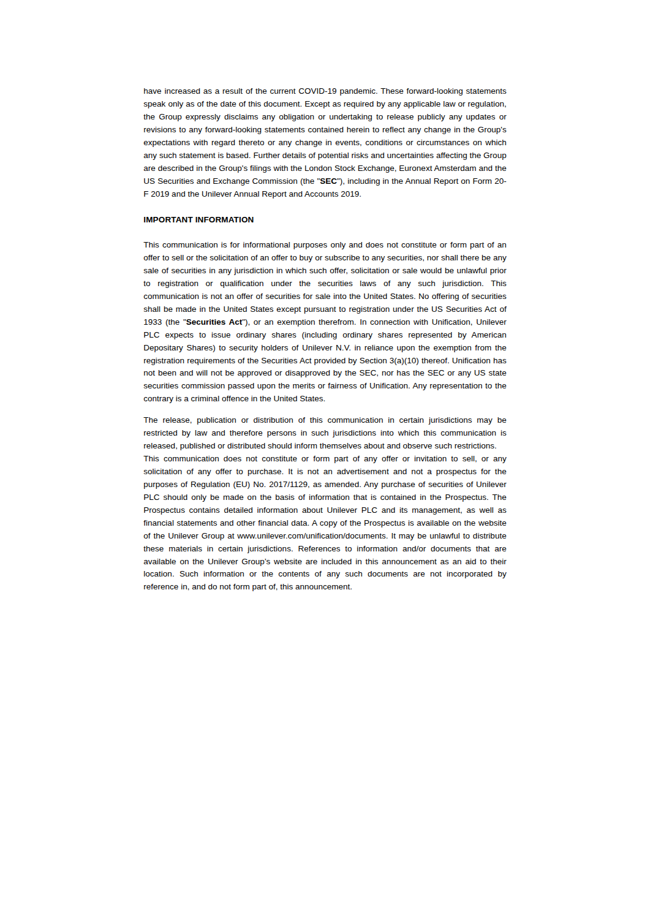have increased as a result of the current COVID-19 pandemic. These forward-looking statements speak only as of the date of this document. Except as required by any applicable law or regulation, the Group expressly disclaims any obligation or undertaking to release publicly any updates or revisions to any forward-looking statements contained herein to reflect any change in the Group's expectations with regard thereto or any change in events, conditions or circumstances on which any such statement is based. Further details of potential risks and uncertainties affecting the Group are described in the Group's filings with the London Stock Exchange, Euronext Amsterdam and the US Securities and Exchange Commission (the "SEC"), including in the Annual Report on Form 20-F 2019 and the Unilever Annual Report and Accounts 2019.
IMPORTANT INFORMATION
This communication is for informational purposes only and does not constitute or form part of an offer to sell or the solicitation of an offer to buy or subscribe to any securities, nor shall there be any sale of securities in any jurisdiction in which such offer, solicitation or sale would be unlawful prior to registration or qualification under the securities laws of any such jurisdiction. This communication is not an offer of securities for sale into the United States. No offering of securities shall be made in the United States except pursuant to registration under the US Securities Act of 1933 (the "Securities Act"), or an exemption therefrom. In connection with Unification, Unilever PLC expects to issue ordinary shares (including ordinary shares represented by American Depositary Shares) to security holders of Unilever N.V. in reliance upon the exemption from the registration requirements of the Securities Act provided by Section 3(a)(10) thereof. Unification has not been and will not be approved or disapproved by the SEC, nor has the SEC or any US state securities commission passed upon the merits or fairness of Unification. Any representation to the contrary is a criminal offence in the United States.
The release, publication or distribution of this communication in certain jurisdictions may be restricted by law and therefore persons in such jurisdictions into which this communication is released, published or distributed should inform themselves about and observe such restrictions.
This communication does not constitute or form part of any offer or invitation to sell, or any solicitation of any offer to purchase. It is not an advertisement and not a prospectus for the purposes of Regulation (EU) No. 2017/1129, as amended. Any purchase of securities of Unilever PLC should only be made on the basis of information that is contained in the Prospectus. The Prospectus contains detailed information about Unilever PLC and its management, as well as financial statements and other financial data. A copy of the Prospectus is available on the website of the Unilever Group at www.unilever.com/unification/documents. It may be unlawful to distribute these materials in certain jurisdictions. References to information and/or documents that are available on the Unilever Group’s website are included in this announcement as an aid to their location. Such information or the contents of any such documents are not incorporated by reference in, and do not form part of, this announcement.